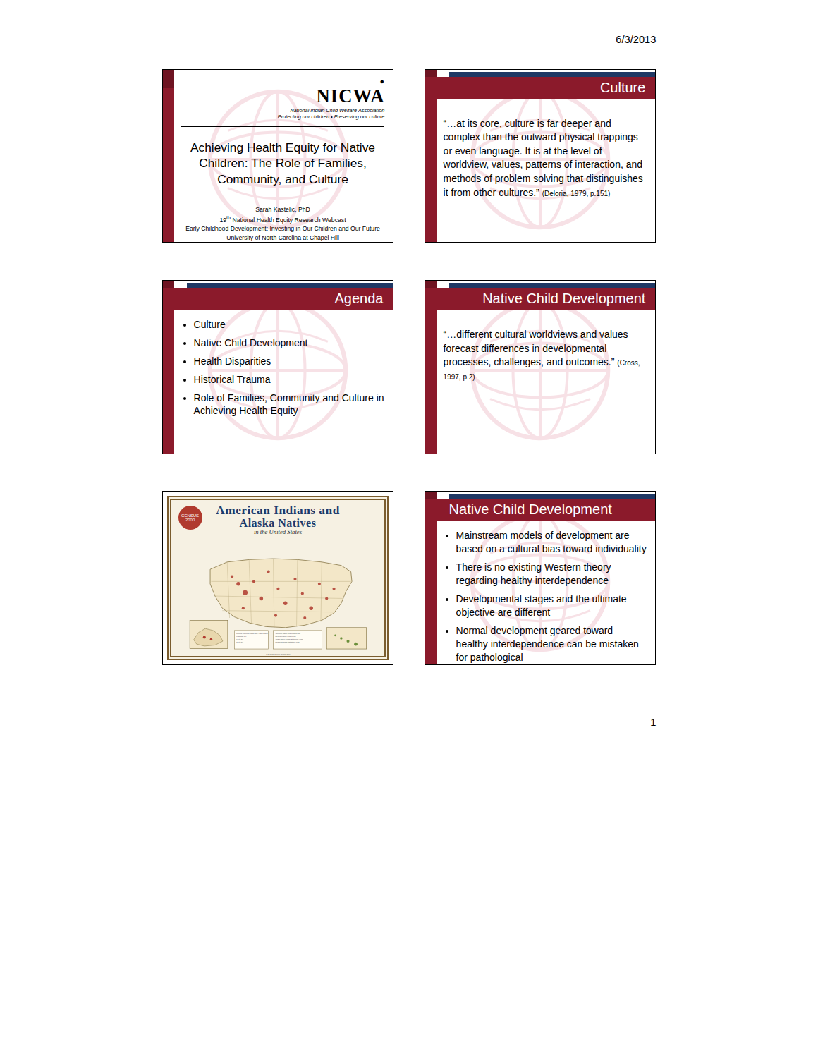6/3/2013
●
NICWA
National Indian Child Welfare Association
Protecting our children • Preserving our culture
Achieving Health Equity for Native
Children: The Role of Families,
Community, and Culture
Sarah Kastelic, PhD
19th National Health Equity Research Webcast
Early Childhood Development: Investing in Our Children and Our Future
University of North Carolina at Chapel Hill
June 4, 2013
Culture
“…at its core, culture is far deeper and complex than the outward physical trappings or even language. It is at the level of worldview, values, patterns of interaction, and methods of problem solving that distinguishes it from other cultures.” (Deloria, 1979, p.151)
Agenda
Culture
Native Child Development
Health Disparities
Historical Trauma
Role of Families, Community and Culture in Achieving Health Equity
Native Child Development
“…different cultural worldviews and values forecast differences in developmental processes, challenges, and outcomes.” (Cross, 1997, p.2)
CENSUS
2000
American Indians and
Alaska Natives
in the United States
Percent American Indian and Alaska Native Less than 1.0 1.0 to 2.9 3.0 to 5.9 6.0 or more American Indian Reservations and Off-Reservation Trust Lands Alaska Native Village Statistical Areas Oklahoma Tribal Statistical Areas Tribal Designated Statistical Areas U.S. Census Bureau, Census 2000
Native Child Development
Mainstream models of development are based on a cultural bias toward individuality
There is no existing Western theory regarding healthy interdependence
Developmental stages and the ultimate objective are different
Normal development geared toward healthy interdependence can be mistaken for pathological
1